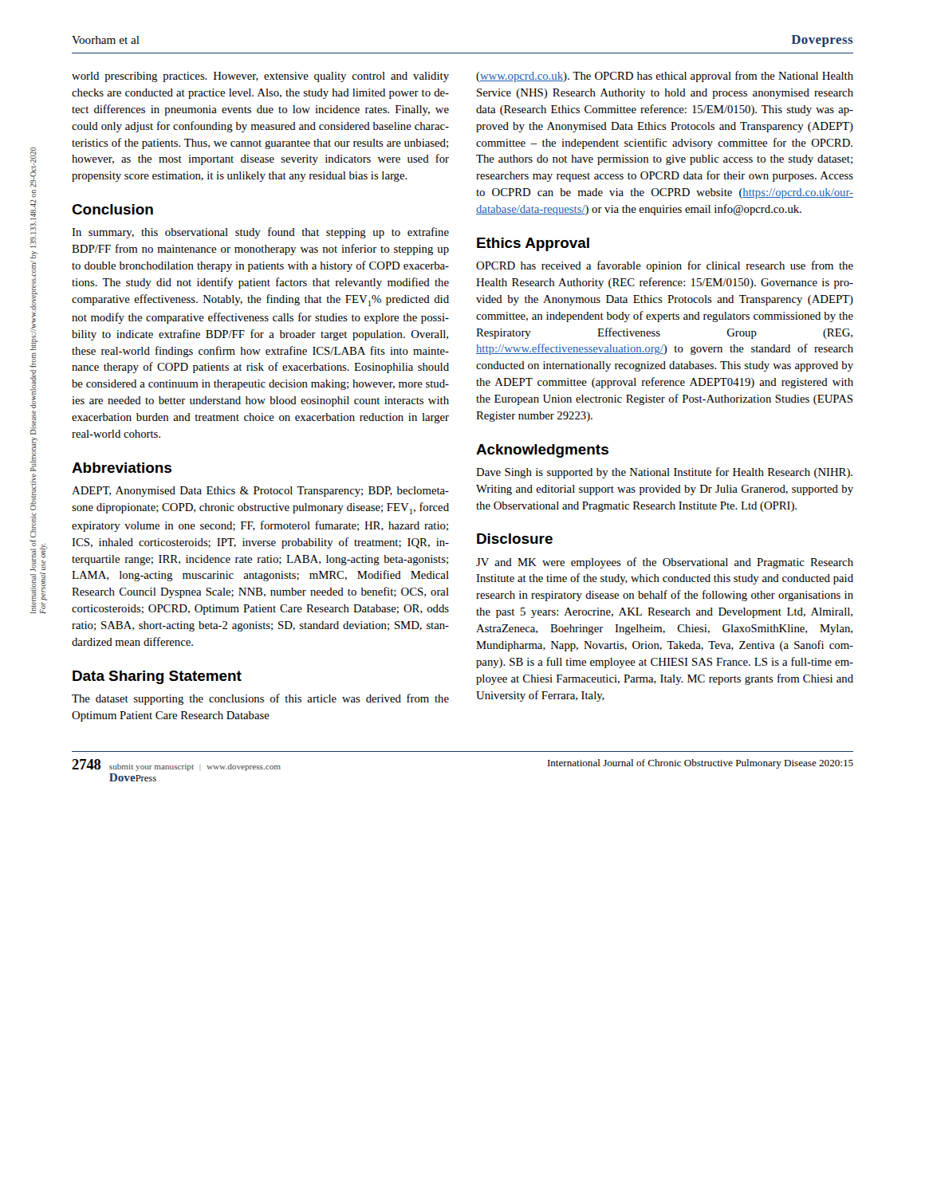International Journal of Chronic Obstructive Pulmonary Disease downloaded from https://www.dovepress.com/ by 139.133.148.42 on 29-Oct-2020
For personal use only.
Voorham et al
Dovepress
world prescribing practices. However, extensive quality control and validity checks are conducted at practice level. Also, the study had limited power to detect differences in pneumonia events due to low incidence rates. Finally, we could only adjust for confounding by measured and considered baseline characteristics of the patients. Thus, we cannot guarantee that our results are unbiased; however, as the most important disease severity indicators were used for propensity score estimation, it is unlikely that any residual bias is large.
Conclusion
In summary, this observational study found that stepping up to extrafine BDP/FF from no maintenance or monotherapy was not inferior to stepping up to double bronchodilation therapy in patients with a history of COPD exacerbations. The study did not identify patient factors that relevantly modified the comparative effectiveness. Notably, the finding that the FEV1% predicted did not modify the comparative effectiveness calls for studies to explore the possibility to indicate extrafine BDP/FF for a broader target population. Overall, these real-world findings confirm how extrafine ICS/LABA fits into maintenance therapy of COPD patients at risk of exacerbations. Eosinophilia should be considered a continuum in therapeutic decision making; however, more studies are needed to better understand how blood eosinophil count interacts with exacerbation burden and treatment choice on exacerbation reduction in larger real-world cohorts.
Abbreviations
ADEPT, Anonymised Data Ethics & Protocol Transparency; BDP, beclometasone dipropionate; COPD, chronic obstructive pulmonary disease; FEV1, forced expiratory volume in one second; FF, formoterol fumarate; HR, hazard ratio; ICS, inhaled corticosteroids; IPT, inverse probability of treatment; IQR, interquartile range; IRR, incidence rate ratio; LABA, long-acting beta-agonists; LAMA, long-acting muscarinic antagonists; mMRC, Modified Medical Research Council Dyspnea Scale; NNB, number needed to benefit; OCS, oral corticosteroids; OPCRD, Optimum Patient Care Research Database; OR, odds ratio; SABA, short-acting beta-2 agonists; SD, standard deviation; SMD, standardized mean difference.
Data Sharing Statement
The dataset supporting the conclusions of this article was derived from the Optimum Patient Care Research Database
(www.opcrd.co.uk). The OPCRD has ethical approval from the National Health Service (NHS) Research Authority to hold and process anonymised research data (Research Ethics Committee reference: 15/EM/0150). This study was approved by the Anonymised Data Ethics Protocols and Transparency (ADEPT) committee – the independent scientific advisory committee for the OPCRD. The authors do not have permission to give public access to the study dataset; researchers may request access to OPCRD data for their own purposes. Access to OCPRD can be made via the OCPRD website (https://opcrd.co.uk/our-database/data-requests/) or via the enquiries email info@opcrd.co.uk.
Ethics Approval
OPCRD has received a favorable opinion for clinical research use from the Health Research Authority (REC reference: 15/EM/0150). Governance is provided by the Anonymous Data Ethics Protocols and Transparency (ADEPT) committee, an independent body of experts and regulators commissioned by the Respiratory Effectiveness Group (REG, http://www.effectivenessevaluation.org/) to govern the standard of research conducted on internationally recognized databases. This study was approved by the ADEPT committee (approval reference ADEPT0419) and registered with the European Union electronic Register of Post-Authorization Studies (EUPAS Register number 29223).
Acknowledgments
Dave Singh is supported by the National Institute for Health Research (NIHR). Writing and editorial support was provided by Dr Julia Granerod, supported by the Observational and Pragmatic Research Institute Pte. Ltd (OPRI).
Disclosure
JV and MK were employees of the Observational and Pragmatic Research Institute at the time of the study, which conducted this study and conducted paid research in respiratory disease on behalf of the following other organisations in the past 5 years: Aerocrine, AKL Research and Development Ltd, Almirall, AstraZeneca, Boehringer Ingelheim, Chiesi, GlaxoSmithKline, Mylan, Mundipharma, Napp, Novartis, Orion, Takeda, Teva, Zentiva (a Sanofi company). SB is a full time employee at CHIESI SAS France. LS is a full-time employee at Chiesi Farmaceutici, Parma, Italy. MC reports grants from Chiesi and University of Ferrara, Italy,
2748
submit your manuscript | www.dovepress.com
Dove Press
International Journal of Chronic Obstructive Pulmonary Disease 2020:15